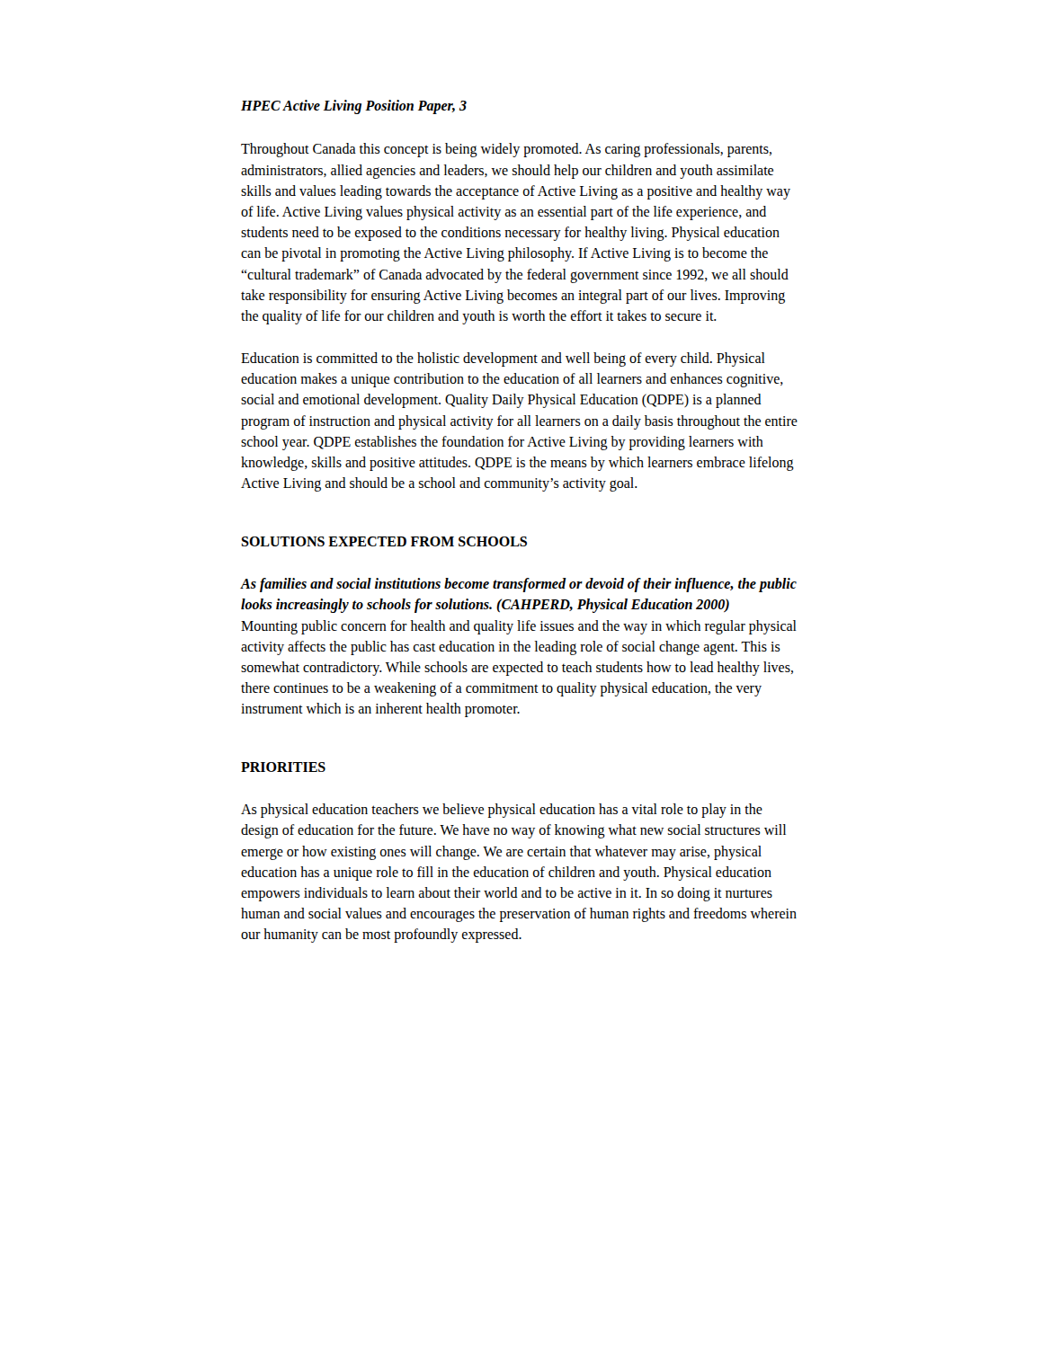HPEC Active Living Position Paper, 3
Throughout Canada this concept is being widely promoted. As caring professionals, parents, administrators, allied agencies and leaders, we should help our children and youth assimilate skills and values leading towards the acceptance of Active Living as a positive and healthy way of life. Active Living values physical activity as an essential part of the life experience, and students need to be exposed to the conditions necessary for healthy living. Physical education can be pivotal in promoting the Active Living philosophy. If Active Living is to become the “cultural trademark” of Canada advocated by the federal government since 1992, we all should take responsibility for ensuring Active Living becomes an integral part of our lives. Improving the quality of life for our children and youth is worth the effort it takes to secure it.
Education is committed to the holistic development and well being of every child. Physical education makes a unique contribution to the education of all learners and enhances cognitive, social and emotional development. Quality Daily Physical Education (QDPE) is a planned program of instruction and physical activity for all learners on a daily basis throughout the entire school year. QDPE establishes the foundation for Active Living by providing learners with knowledge, skills and positive attitudes. QDPE is the means by which learners embrace lifelong Active Living and should be a school and community’s activity goal.
Solutions Expected from Schools
As families and social institutions become transformed or devoid of their influence, the public looks increasingly to schools for solutions. (CAHPERD, Physical Education 2000)
Mounting public concern for health and quality life issues and the way in which regular physical activity affects the public has cast education in the leading role of social change agent. This is somewhat contradictory. While schools are expected to teach students how to lead healthy lives, there continues to be a weakening of a commitment to quality physical education, the very instrument which is an inherent health promoter.
Priorities
As physical education teachers we believe physical education has a vital role to play in the design of education for the future. We have no way of knowing what new social structures will emerge or how existing ones will change. We are certain that whatever may arise, physical education has a unique role to fill in the education of children and youth. Physical education empowers individuals to learn about their world and to be active in it. In so doing it nurtures human and social values and encourages the preservation of human rights and freedoms wherein our humanity can be most profoundly expressed.